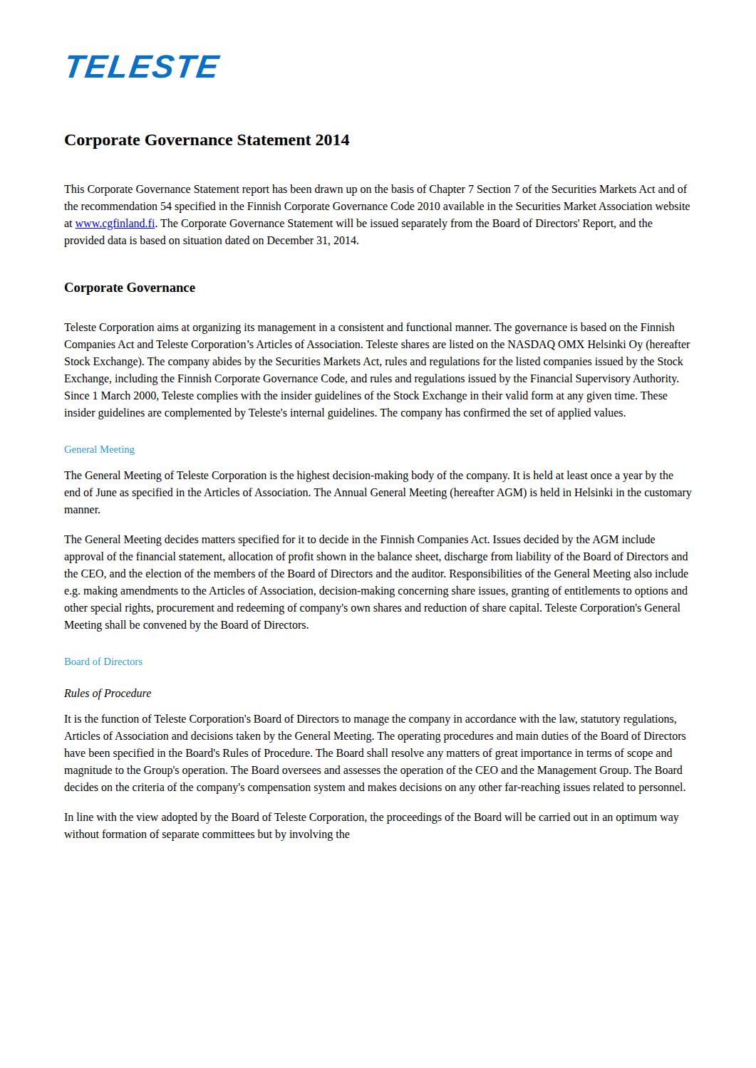TELESTE
Corporate Governance Statement 2014
This Corporate Governance Statement report has been drawn up on the basis of Chapter 7 Section 7 of the Securities Markets Act and of the recommendation 54 specified in the Finnish Corporate Governance Code 2010 available in the Securities Market Association website at www.cgfinland.fi. The Corporate Governance Statement will be issued separately from the Board of Directors' Report, and the provided data is based on situation dated on December 31, 2014.
Corporate Governance
Teleste Corporation aims at organizing its management in a consistent and functional manner. The governance is based on the Finnish Companies Act and Teleste Corporation’s Articles of Association. Teleste shares are listed on the NASDAQ OMX Helsinki Oy (hereafter Stock Exchange). The company abides by the Securities Markets Act, rules and regulations for the listed companies issued by the Stock Exchange, including the Finnish Corporate Governance Code, and rules and regulations issued by the Financial Supervisory Authority. Since 1 March 2000, Teleste complies with the insider guidelines of the Stock Exchange in their valid form at any given time. These insider guidelines are complemented by Teleste's internal guidelines. The company has confirmed the set of applied values.
General Meeting
The General Meeting of Teleste Corporation is the highest decision-making body of the company. It is held at least once a year by the end of June as specified in the Articles of Association. The Annual General Meeting (hereafter AGM) is held in Helsinki in the customary manner.
The General Meeting decides matters specified for it to decide in the Finnish Companies Act. Issues decided by the AGM include approval of the financial statement, allocation of profit shown in the balance sheet, discharge from liability of the Board of Directors and the CEO, and the election of the members of the Board of Directors and the auditor. Responsibilities of the General Meeting also include e.g. making amendments to the Articles of Association, decision-making concerning share issues, granting of entitlements to options and other special rights, procurement and redeeming of company's own shares and reduction of share capital. Teleste Corporation's General Meeting shall be convened by the Board of Directors.
Board of Directors
Rules of Procedure
It is the function of Teleste Corporation's Board of Directors to manage the company in accordance with the law, statutory regulations, Articles of Association and decisions taken by the General Meeting. The operating procedures and main duties of the Board of Directors have been specified in the Board's Rules of Procedure. The Board shall resolve any matters of great importance in terms of scope and magnitude to the Group's operation. The Board oversees and assesses the operation of the CEO and the Management Group. The Board decides on the criteria of the company's compensation system and makes decisions on any other far-reaching issues related to personnel.
In line with the view adopted by the Board of Teleste Corporation, the proceedings of the Board will be carried out in an optimum way without formation of separate committees but by involving the